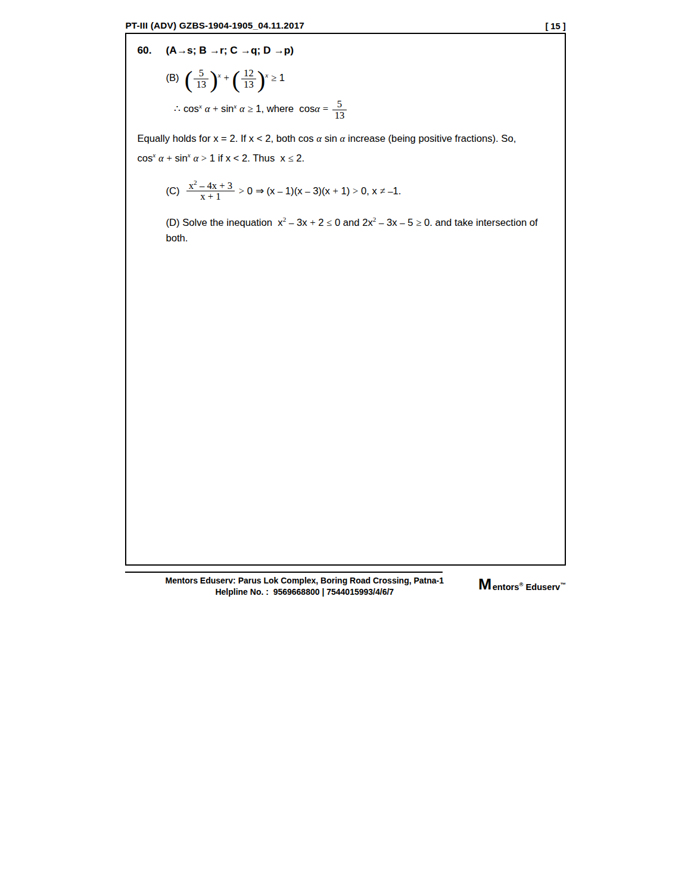PT-III (ADV) GZBS-1904-1905_04.11.2017
[ 15 ]
60.
(A→s; B →r; C →q; D →p)
(B) (513)x + (1213)x ≥ 1
∴ cosx α + sinx α ≥ 1, where cosα = 513
Equally holds for x = 2. If x < 2, both cos α sin α increase (being positive fractions). So,
cosx α + sinx α > 1 if x < 2. Thus x ≤ 2.
(C) x2 – 4x + 3 x + 1 > 0 ⇒ (x – 1)(x – 3)(x + 1) > 0, x ≠ –1.
(D) Solve the inequation x2 – 3x + 2 ≤ 0 and 2x2 – 3x – 5 ≥ 0. and take intersection of both.
Mentors Eduserv: Parus Lok Complex, Boring Road Crossing, Patna-1
Helpline No. : 9569668800 | 7544015993/4/6/7
Mentors® Eduserv™